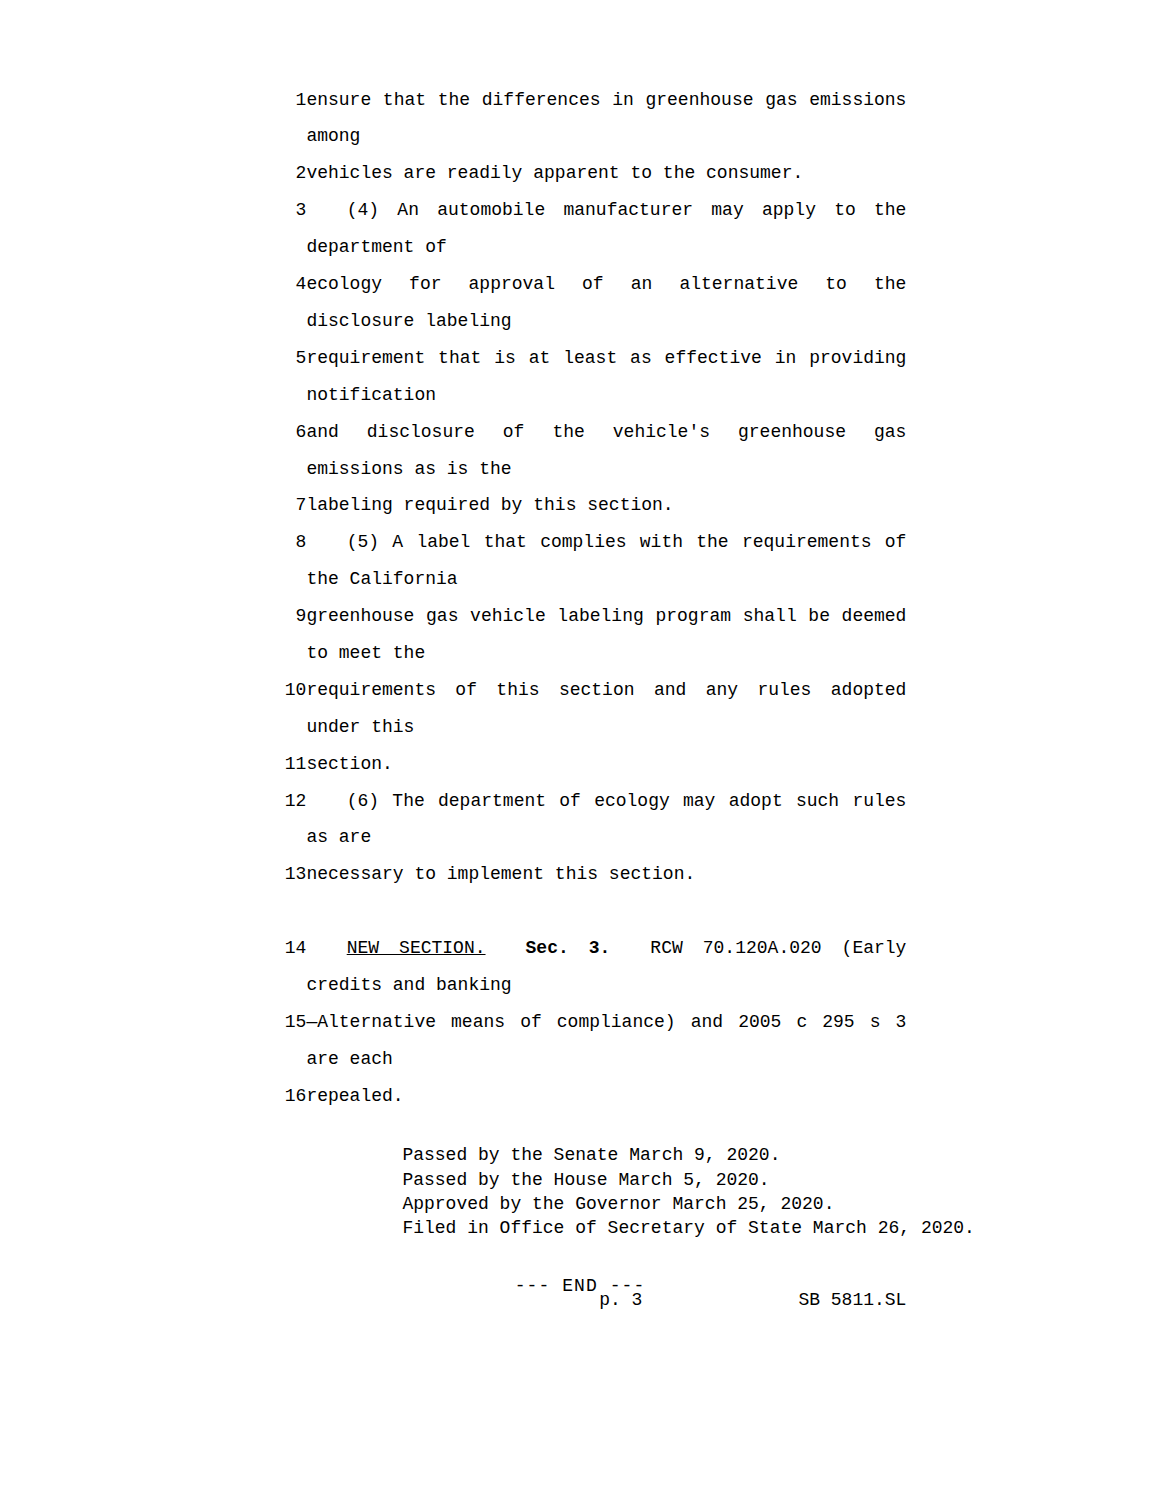| 1 | ensure that the differences in greenhouse gas emissions among |
| 2 | vehicles are readily apparent to the consumer. |
| 3 | (4) An automobile manufacturer may apply to the department of |
| 4 | ecology for approval of an alternative to the disclosure labeling |
| 5 | requirement that is at least as effective in providing notification |
| 6 | and disclosure of the vehicle's greenhouse gas emissions as is the |
| 7 | labeling required by this section. |
| 8 | (5) A label that complies with the requirements of the California |
| 9 | greenhouse gas vehicle labeling program shall be deemed to meet the |
| 10 | requirements of this section and any rules adopted under this |
| 11 | section. |
| 12 | (6) The department of ecology may adopt such rules as are |
| 13 | necessary to implement this section. |
| 14 | NEW SECTION. Sec. 3. RCW 70.120A.020 (Early credits and banking |
| 15 | —Alternative means of compliance) and 2005 c 295 s 3 are each |
| 16 | repealed. |
Passed by the Senate March 9, 2020. Passed by the House March 5, 2020. Approved by the Governor March 25, 2020. Filed in Office of Secretary of State March 26, 2020.
--- END ---
p. 3 SB 5811.SL